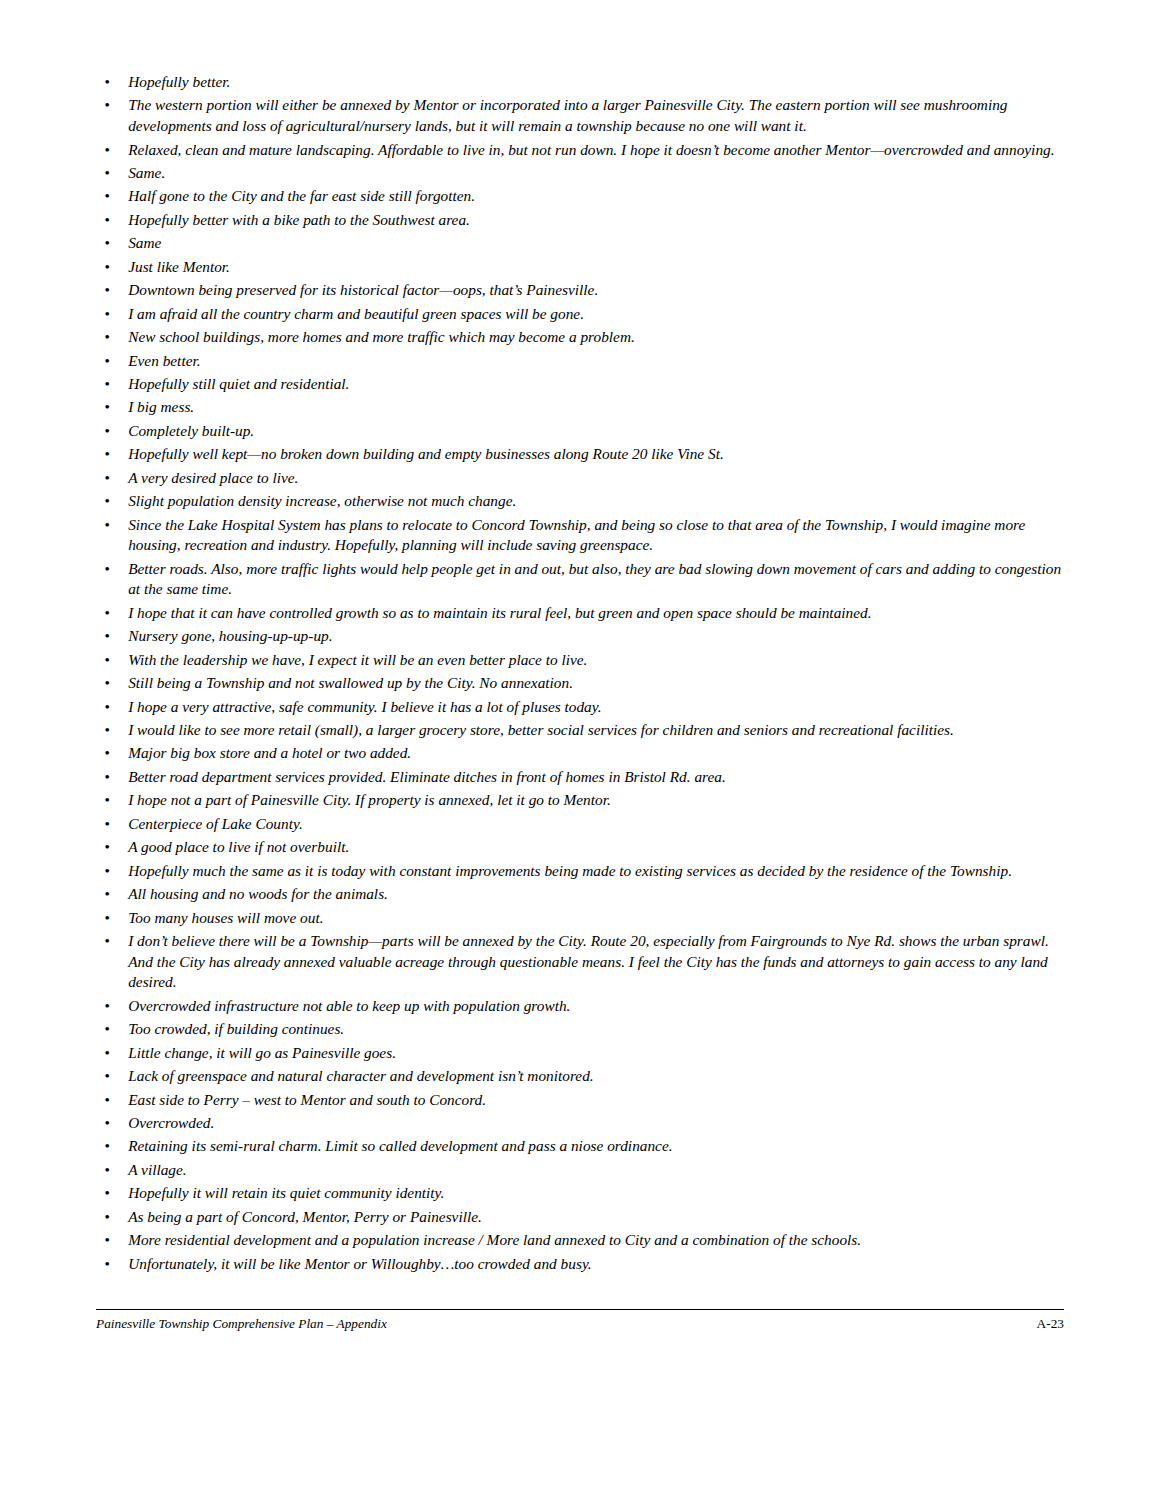Hopefully better.
The western portion will either be annexed by Mentor or incorporated into a larger Painesville City. The eastern portion will see mushrooming developments and loss of agricultural/nursery lands, but it will remain a township because no one will want it.
Relaxed, clean and mature landscaping. Affordable to live in, but not run down. I hope it doesn’t become another Mentor—overcrowded and annoying.
Same.
Half gone to the City and the far east side still forgotten.
Hopefully better with a bike path to the Southwest area.
Same
Just like Mentor.
Downtown being preserved for its historical factor—oops, that’s Painesville.
I am afraid all the country charm and beautiful green spaces will be gone.
New school buildings, more homes and more traffic which may become a problem.
Even better.
Hopefully still quiet and residential.
I big mess.
Completely built-up.
Hopefully well kept—no broken down building and empty businesses along Route 20 like Vine St.
A very desired place to live.
Slight population density increase, otherwise not much change.
Since the Lake Hospital System has plans to relocate to Concord Township, and being so close to that area of the Township, I would imagine more housing, recreation and industry. Hopefully, planning will include saving greenspace.
Better roads. Also, more traffic lights would help people get in and out, but also, they are bad slowing down movement of cars and adding to congestion at the same time.
I hope that it can have controlled growth so as to maintain its rural feel, but green and open space should be maintained.
Nursery gone, housing-up-up-up.
With the leadership we have, I expect it will be an even better place to live.
Still being a Township and not swallowed up by the City. No annexation.
I hope a very attractive, safe community. I believe it has a lot of pluses today.
I would like to see more retail (small), a larger grocery store, better social services for children and seniors and recreational facilities.
Major big box store and a hotel or two added.
Better road department services provided. Eliminate ditches in front of homes in Bristol Rd. area.
I hope not a part of Painesville City. If property is annexed, let it go to Mentor.
Centerpiece of Lake County.
A good place to live if not overbuilt.
Hopefully much the same as it is today with constant improvements being made to existing services as decided by the residence of the Township.
All housing and no woods for the animals.
Too many houses will move out.
I don’t believe there will be a Township—parts will be annexed by the City. Route 20, especially from Fairgrounds to Nye Rd. shows the urban sprawl. And the City has already annexed valuable acreage through questionable means. I feel the City has the funds and attorneys to gain access to any land desired.
Overcrowded infrastructure not able to keep up with population growth.
Too crowded, if building continues.
Little change, it will go as Painesville goes.
Lack of greenspace and natural character and development isn’t monitored.
East side to Perry – west to Mentor and south to Concord.
Overcrowded.
Retaining its semi-rural charm. Limit so called development and pass a niose ordinance.
A village.
Hopefully it will retain its quiet community identity.
As being a part of Concord, Mentor, Perry or Painesville.
More residential development and a population increase / More land annexed to City and a combination of the schools.
Unfortunately, it will be like Mentor or Willoughby…too crowded and busy.
Painesville Township Comprehensive Plan – Appendix A-23